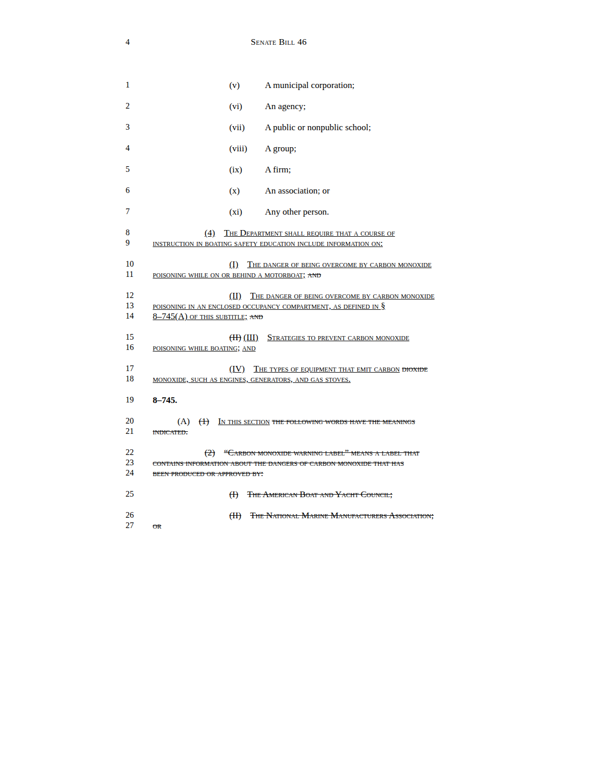4
Senate Bill 46
| 1 | (v) A municipal corporation; |
| 2 | (vi) An agency; |
| 3 | (vii) A public or nonpublic school; |
| 4 | (viii) A group; |
| 5 | (ix) A firm; |
| 6 | (x) An association; or |
| 7 | (xi) Any other person. |
| 8 | (4) The Department shall require that a course of |
| 9 | instruction in boating safety education include information on: |
| 10 | (I) The danger of being overcome by carbon monoxide |
| 11 | poisoning while on or behind a motorboat; and |
| 12 | (II) The danger of being overcome by carbon monoxide |
| 13 | poisoning in an enclosed occupancy compartment, as defined in § |
| 14 | 8–745(A) of this subtitle; and |
| 15 | (II) (III) Strategies to prevent carbon monoxide |
| 16 | poisoning while boating; and |
| 17 | (IV) The types of equipment that emit carbon dioxide |
| 18 | monoxide, such as engines, generators, and gas stoves. |
| 19 | 8–745. |
| 20 | (A) (1) In this section the following words have the meanings |
| 21 | indicated. |
| 22 | (2) “Carbon monoxide warning label” means a label that |
| 23 | contains information about the dangers of carbon monoxide that has |
| 24 | been produced or approved by: |
| 25 | (I) The American Boat and Yacht Council; |
| 26 | (II) The National Marine Manufacturers Association; |
| 27 | or |